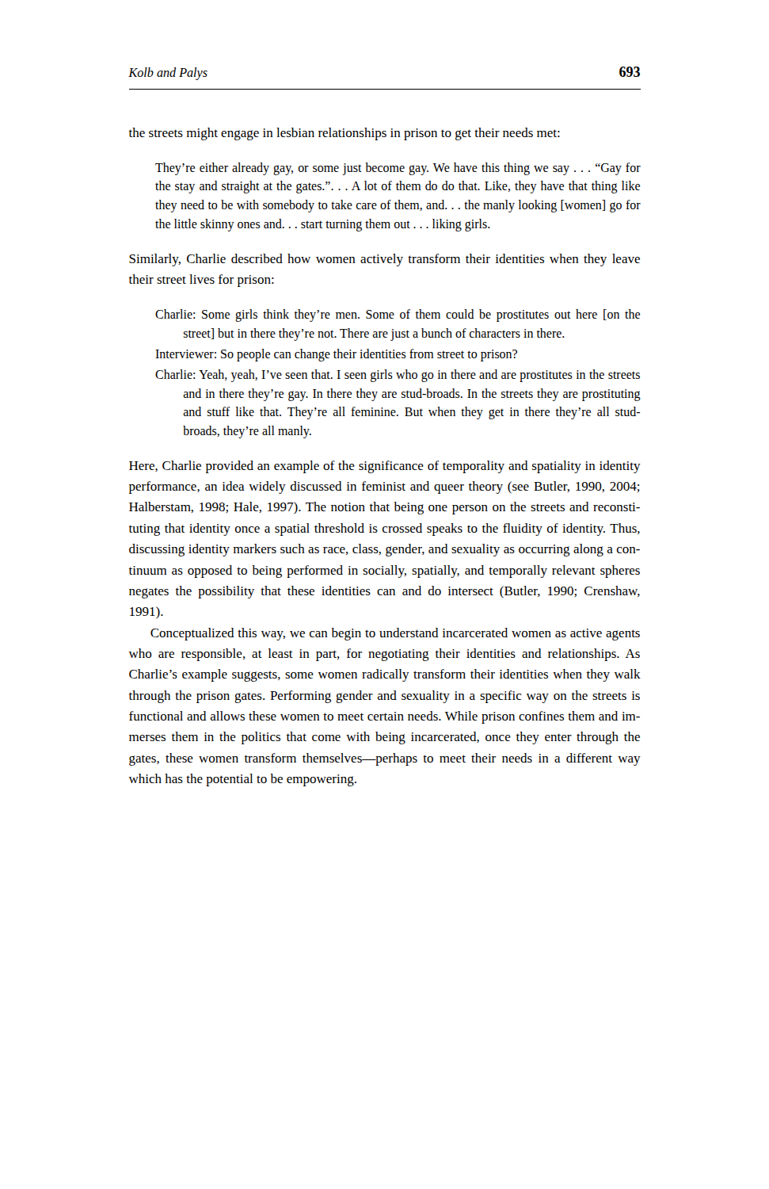Kolb and Palys 693
the streets might engage in lesbian relationships in prison to get their needs met:
They’re either already gay, or some just become gay. We have this thing we say . . . “Gay for the stay and straight at the gates.”. . . A lot of them do do that. Like, they have that thing like they need to be with somebody to take care of them, and. . . the manly looking [women] go for the little skinny ones and. . . start turning them out . . . liking girls.
Similarly, Charlie described how women actively transform their identities when they leave their street lives for prison:
Charlie: Some girls think they’re men. Some of them could be prostitutes out here [on the street] but in there they’re not. There are just a bunch of characters in there.
Interviewer: So people can change their identities from street to prison?
Charlie: Yeah, yeah, I’ve seen that. I seen girls who go in there and are prostitutes in the streets and in there they’re gay. In there they are stud-broads. In the streets they are prostituting and stuff like that. They’re all feminine. But when they get in there they’re all stud-broads, they’re all manly.
Here, Charlie provided an example of the significance of temporality and spatiality in identity performance, an idea widely discussed in feminist and queer theory (see Butler, 1990, 2004; Halberstam, 1998; Hale, 1997). The notion that being one person on the streets and reconstituting that identity once a spatial threshold is crossed speaks to the fluidity of identity. Thus, discussing identity markers such as race, class, gender, and sexuality as occurring along a continuum as opposed to being performed in socially, spatially, and temporally relevant spheres negates the possibility that these identities can and do intersect (Butler, 1990; Crenshaw, 1991).
Conceptualized this way, we can begin to understand incarcerated women as active agents who are responsible, at least in part, for negotiating their identities and relationships. As Charlie’s example suggests, some women radically transform their identities when they walk through the prison gates. Performing gender and sexuality in a specific way on the streets is functional and allows these women to meet certain needs. While prison confines them and immerses them in the politics that come with being incarcerated, once they enter through the gates, these women transform themselves—perhaps to meet their needs in a different way which has the potential to be empowering.